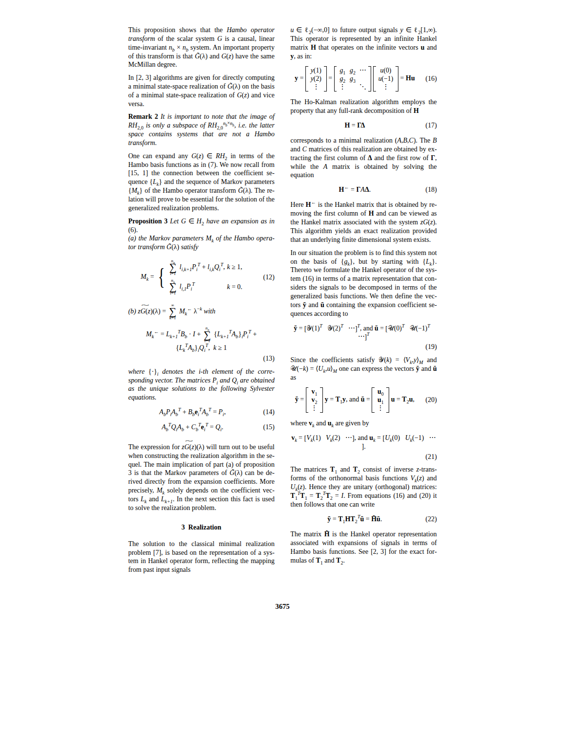This proposition shows that the Hambo operator transform of the scalar system G is a causal, linear time-invariant nb × nb system. An important property of this transform is that G̃(λ) and G(z) have the same McMillan degree.
In [2, 3] algorithms are given for directly computing a minimal state-space realization of G̃(λ) on the basis of a minimal state-space realization of G(z) and vice versa.
Remark 2 It is important to note that the image of RH2,0 is only a subspace of RH2,0nb×nb, i.e. the latter space contains systems that are not a Hambo transform.
One can expand any G(z) ∈ RH2 in terms of the Hambo basis functions as in (7). We now recall from [15, 1] the connection between the coefficient sequence {Lk} and the sequence of Markov parameters {Mk} of the Hambo operator transform G̃(λ). The relation will prove to be essential for the solution of the generalized realization problems.
Proposition 3 Let G ∈ H2 have an expansion as in (6).
(a) the Markov parameters Mk of the Hambo operator transform G̃(λ) satisfy
Mk = {
| n b ∑ i =1 l i,k+1 P i T + l i,k Q i T , | k ≥ 1, |
| n b ∑ i =1 l i,1 P i T | k = 0. |
(12)
(b) zG(z)(λ) = ∞∑k=1 Mk← λ−k with
Mk← = Lk+1TBb · I + nb∑i=1 {Lk+1TAb}iPiT + {LkTAb}iQiT, k ≥ 1
(13)
where {·}i denotes the i-th element of the corresponding vector. The matrices Pi and Qi are obtained as the unique solutions to the following Sylvester equations.
AbPiAbT + Bb eiTAbT = Pi,
(14)
AbTQiAb + CbT eiT = Qi.
(15)
The expression for zG(z)(λ) will turn out to be useful when constructing the realization algorithm in the sequel. The main implication of part (a) of proposition 3 is that the Markov parameters of G̃(λ) can be derived directly from the expansion coefficients. More precisely, Mk solely depends on the coefficient vectors Lk and Lk+1. In the next section this fact is used to solve the realization problem.
3 Realization
The solution to the classical minimal realization problem [7], is based on the representation of a system in Hankel operator form, reflecting the mapping from past input signals
u ∈ ℓ2(−∞,0] to future output signals y ∈ ℓ2[1,∞). This operator is represented by an infinite Hankel matrix H that operates on the infinite vectors u and y, as in:
y =
| y (1) |
| y (2) |
| ⋮ |
=
| g 1 | g 2 | ⋯ |
| g 2 | g 3 | |
| ⋮ | | ⋱ |
| u (0) |
| u (−1) |
| ⋮ |
= Hu
(16)
The Ho-Kalman realization algorithm employs the property that any full-rank decomposition of H
H = ΓΔ
(17)
corresponds to a minimal realization (A,B,C). The B and C matrices of this realization are obtained by extracting the first column of Δ and the first row of Γ, while the A matrix is obtained by solving the equation
H← = ΓAΔ.
(18)
Here H← is the Hankel matrix that is obtained by removing the first column of H and can be viewed as the Hankel matrix associated with the system zG(z). This algorithm yields an exact realization provided that an underlying finite dimensional system exists.
In our situation the problem is to find this system not on the basis of {gk}, but by starting with {Lk}. Thereto we formulate the Hankel operator of the system (16) in terms of a matrix representation that considers the signals to be decomposed in terms of the generalized basis functions. We then define the vectors ỹ and ũ containing the expansion coefficient sequences according to
ỹ = [𝒴(1)T 𝒴(2)T ⋯]T, and ũ = [𝒰(0)T 𝒰(−1)T ⋯]T
(19)
Since the coefficients satisfy 𝒴(k) = ⟨Vk,y⟩M and 𝒰(−k) = ⟨Uk,u⟩M one can express the vectors ỹ and ũ as
ỹ =
| v 1 |
| v 2 |
| ⋮ |
y = T1y, and ũ =
| u 0 |
| u 1 |
| ⋮ |
u = T2u,
(20)
where vk and uk are given by
vk = [Vk(1) Vk(2) ⋯], and uk = [Uk(0) Uk(−1) ⋯].
(21)
The matrices T1 and T2 consist of inverse z-transforms of the orthonormal basis functions Vk(z) and Uk(z). Hence they are unitary (orthogonal) matrices: T1TT1 = T2TT2 = I. From equations (16) and (20) it then follows that one can write
ỹ = T1HT2Tũ = H̃ũ.
(22)
The matrix H̃ is the Hankel operator representation associated with expansions of signals in terms of Hambo basis functions. See [2, 3] for the exact formulas of T1 and T2.
3675